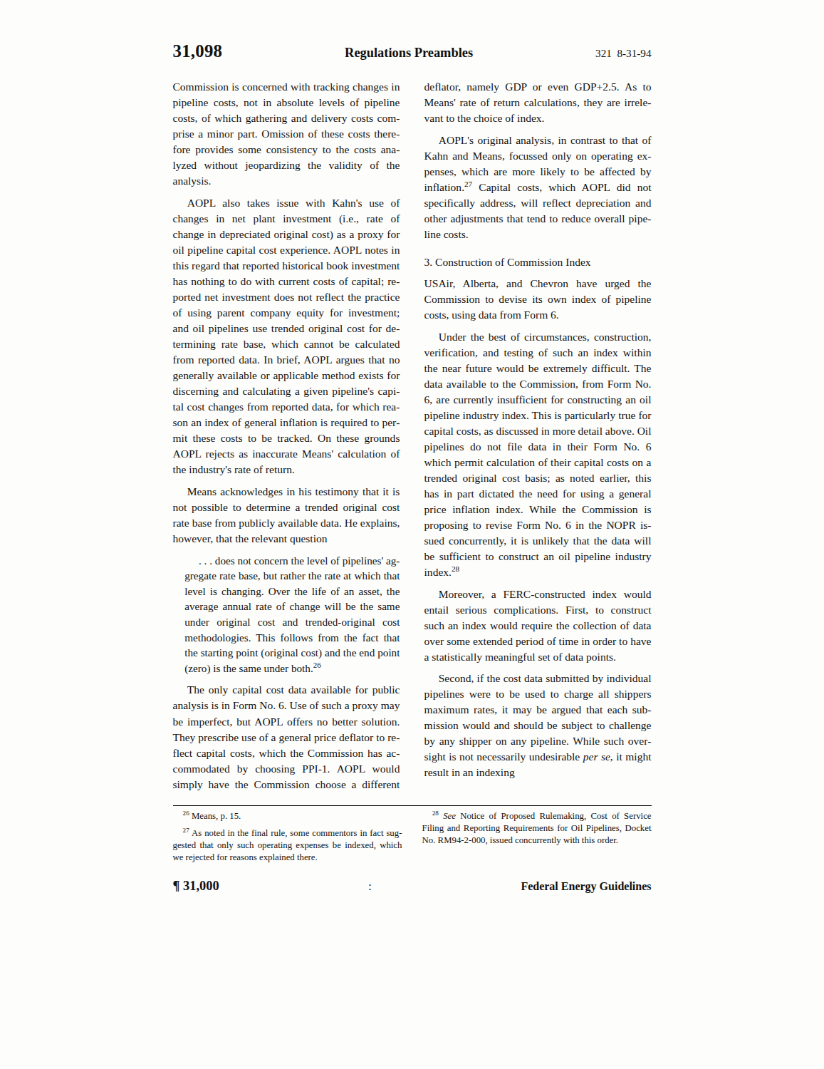31,098
Regulations Preambles
321 8-31-94
Commission is concerned with tracking changes in pipeline costs, not in absolute levels of pipeline costs, of which gathering and delivery costs comprise a minor part. Omission of these costs therefore provides some consistency to the costs analyzed without jeopardizing the validity of the analysis.
AOPL also takes issue with Kahn's use of changes in net plant investment (i.e., rate of change in depreciated original cost) as a proxy for oil pipeline capital cost experience. AOPL notes in this regard that reported historical book investment has nothing to do with current costs of capital; reported net investment does not reflect the practice of using parent company equity for investment; and oil pipelines use trended original cost for determining rate base, which cannot be calculated from reported data. In brief, AOPL argues that no generally available or applicable method exists for discerning and calculating a given pipeline's capital cost changes from reported data, for which reason an index of general inflation is required to permit these costs to be tracked. On these grounds AOPL rejects as inaccurate Means' calculation of the industry's rate of return.
Means acknowledges in his testimony that it is not possible to determine a trended original cost rate base from publicly available data. He explains, however, that the relevant question
. . . does not concern the level of pipelines' aggregate rate base, but rather the rate at which that level is changing. Over the life of an asset, the average annual rate of change will be the same under original cost and trended-original cost methodologies. This follows from the fact that the starting point (original cost) and the end point (zero) is the same under both.26
The only capital cost data available for public analysis is in Form No. 6. Use of such a proxy may be imperfect, but AOPL offers no better solution. They prescribe use of a general price deflator to reflect capital costs, which the Commission has accommodated by choosing PPI-1. AOPL would simply have the Commission choose a different deflator, namely GDP or even GDP+2.5. As to Means' rate of return calculations, they are irrelevant to the choice of index.
AOPL's original analysis, in contrast to that of Kahn and Means, focussed only on operating expenses, which are more likely to be affected by inflation.27 Capital costs, which AOPL did not specifically address, will reflect depreciation and other adjustments that tend to reduce overall pipeline costs.
3. Construction of Commission Index
USAir, Alberta, and Chevron have urged the Commission to devise its own index of pipeline costs, using data from Form 6.
Under the best of circumstances, construction, verification, and testing of such an index within the near future would be extremely difficult. The data available to the Commission, from Form No. 6, are currently insufficient for constructing an oil pipeline industry index. This is particularly true for capital costs, as discussed in more detail above. Oil pipelines do not file data in their Form No. 6 which permit calculation of their capital costs on a trended original cost basis; as noted earlier, this has in part dictated the need for using a general price inflation index. While the Commission is proposing to revise Form No. 6 in the NOPR issued concurrently, it is unlikely that the data will be sufficient to construct an oil pipeline industry index.28
Moreover, a FERC-constructed index would entail serious complications. First, to construct such an index would require the collection of data over some extended period of time in order to have a statistically meaningful set of data points.
Second, if the cost data submitted by individual pipelines were to be used to charge all shippers maximum rates, it may be argued that each submission would and should be subject to challenge by any shipper on any pipeline. While such oversight is not necessarily undesirable per se, it might result in an indexing
26 Means, p. 15.
27 As noted in the final rule, some commentors in fact suggested that only such operating expenses be indexed, which we rejected for reasons explained there.
28 See Notice of Proposed Rulemaking, Cost of Service Filing and Reporting Requirements for Oil Pipelines, Docket No. RM94-2-000, issued concurrently with this order.
¶ 31,000
:
Federal Energy Guidelines